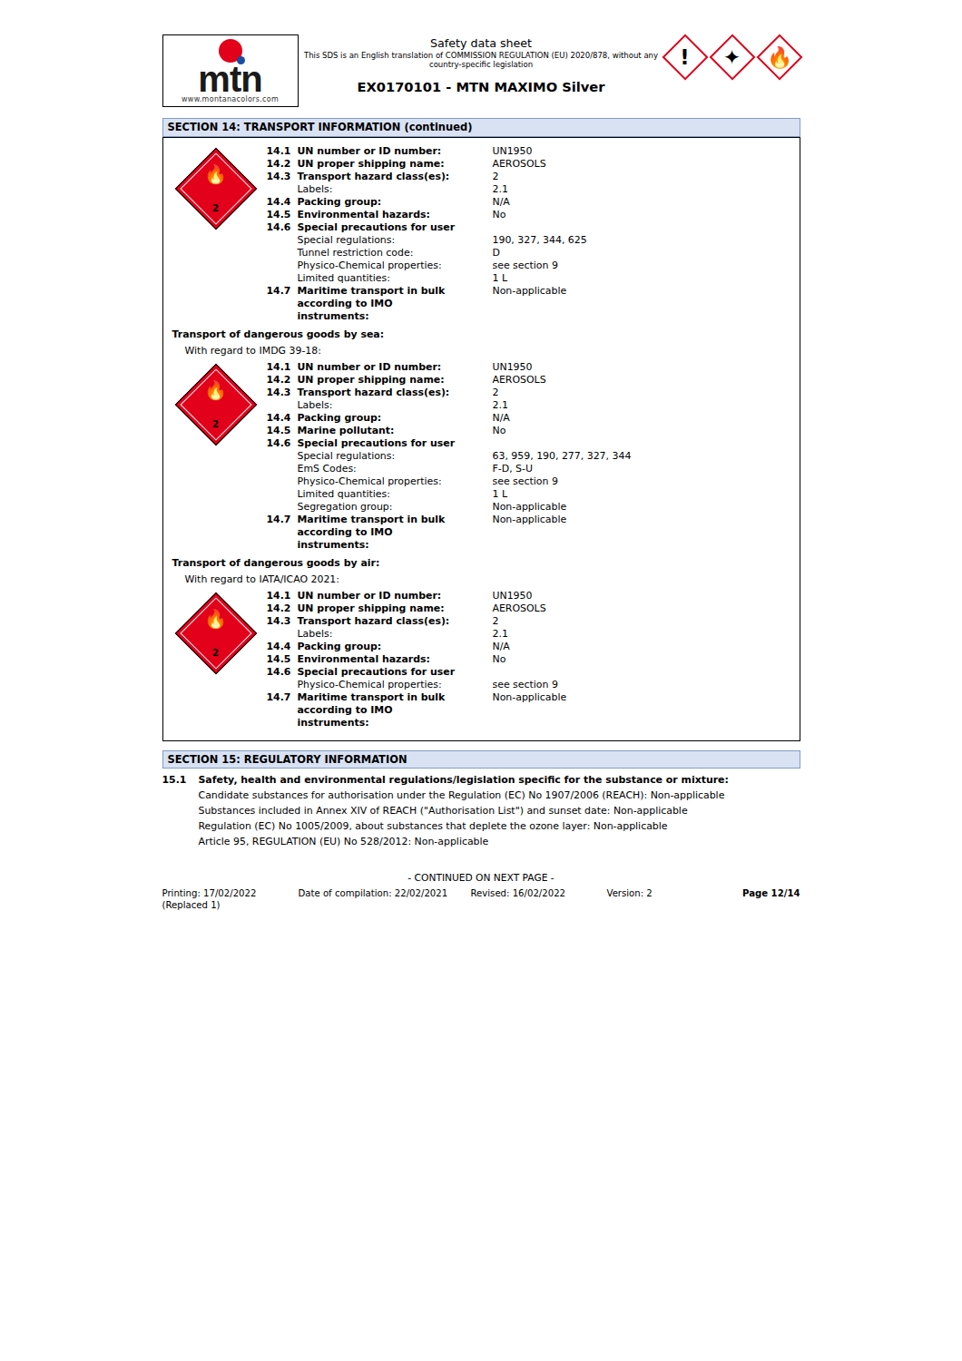mtn
www.montanacolors.com
Safety data sheet
This SDS is an English translation of COMMISSION REGULATION (EU) 2020/878, without any
country-specific legislation
EX0170101 - MTN MAXIMO Silver
!
✦
🔥
SECTION 14: TRANSPORT INFORMATION (continued)
🔥
2
14.1
UN number or ID number:
UN1950
14.2
UN proper shipping name:
AEROSOLS
14.3
Transport hazard class(es):
2
Labels:
2.1
14.4
Packing group:
N/A
14.5
Environmental hazards:
No
14.6
Special precautions for user
Special regulations:
190, 327, 344, 625
Tunnel restriction code:
D
Physico-Chemical properties:
see section 9
Limited quantities:
1 L
14.7
Maritime transport in bulk
according to IMO
instruments:
Non-applicable
Transport of dangerous goods by sea:
With regard to IMDG 39-18:
🔥
2
14.1
UN number or ID number:
UN1950
14.2
UN proper shipping name:
AEROSOLS
14.3
Transport hazard class(es):
2
Labels:
2.1
14.4
Packing group:
N/A
14.5
Marine pollutant:
No
14.6
Special precautions for user
Special regulations:
63, 959, 190, 277, 327, 344
EmS Codes:
F-D, S-U
Physico-Chemical properties:
see section 9
Limited quantities:
1 L
Segregation group:
Non-applicable
14.7
Maritime transport in bulk
according to IMO
instruments:
Non-applicable
Transport of dangerous goods by air:
With regard to IATA/ICAO 2021:
🔥
2
14.1
UN number or ID number:
UN1950
14.2
UN proper shipping name:
AEROSOLS
14.3
Transport hazard class(es):
2
Labels:
2.1
14.4
Packing group:
N/A
14.5
Environmental hazards:
No
14.6
Special precautions for user
Physico-Chemical properties:
see section 9
14.7
Maritime transport in bulk
according to IMO
instruments:
Non-applicable
SECTION 15: REGULATORY INFORMATION
15.1
Safety, health and environmental regulations/legislation specific for the substance or mixture:
Candidate substances for authorisation under the Regulation (EC) No 1907/2006 (REACH): Non-applicable
Substances included in Annex XIV of REACH ("Authorisation List") and sunset date: Non-applicable
Regulation (EC) No 1005/2009, about substances that deplete the ozone layer: Non-applicable
Article 95, REGULATION (EU) No 528/2012: Non-applicable
- CONTINUED ON NEXT PAGE -
Printing: 17/02/2022
(Replaced 1)
Date of compilation: 22/02/2021
Revised: 16/02/2022
Version: 2
Page 12/14